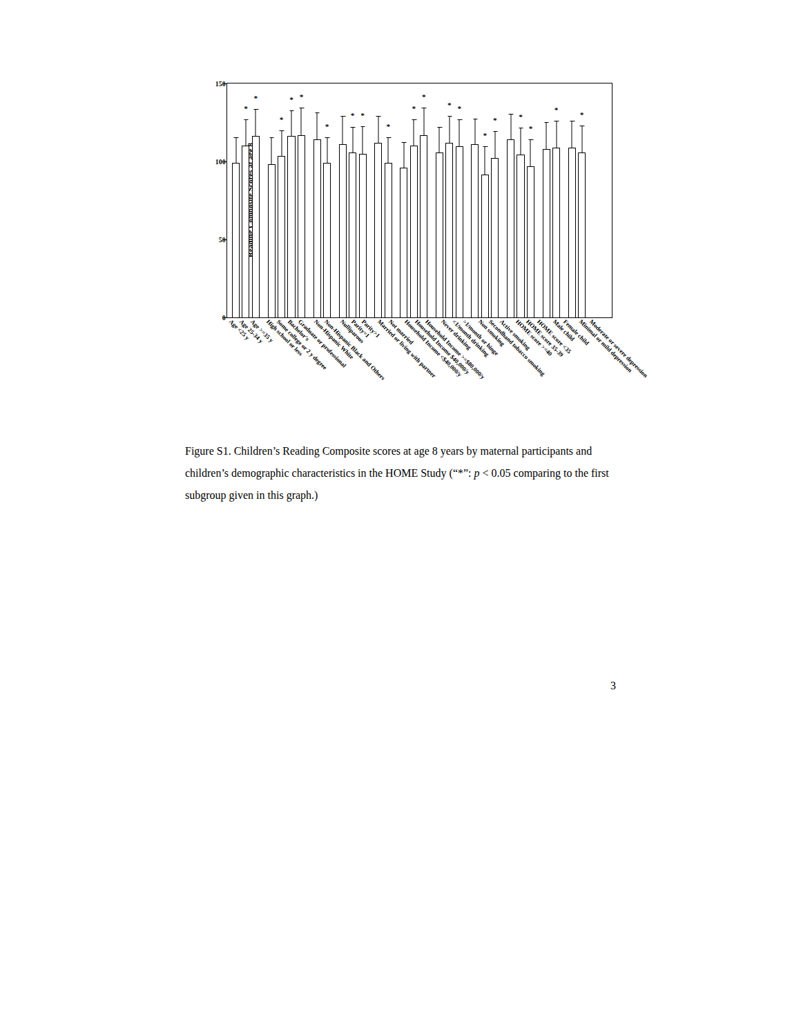Reading Composite Scores at age 8
150 100 50 0
*
*
*
*
*
*
*
*
*
*
*
*
*
*
*
*
*
*
*
Age <25 y Age 25-34 y Age >=35 y High school or less Some college or 2 y degree Bachelor's Graduate or professional Non-Hispanic White Non-Hispanic Black and Others Nulliparous Parity=1 Parity>1 Married or living with partner Not married Household Income <$40,000/y Household Income $40,000/y Household Income >=$80,000/y Never drinking <1/month drinking >1/month or binge Non smoking Secondhand tobacco smoking Active smoking HOME score >=40 HOME score 35-39 HOME score <35 Male child Female child Minimal or mild depression Moderate or severe depression
Figure S1. Children’s Reading Composite scores at age 8 years by maternal participants and children’s demographic characteristics in the HOME Study (“*”: p < 0.05 comparing to the first subgroup given in this graph.)
3